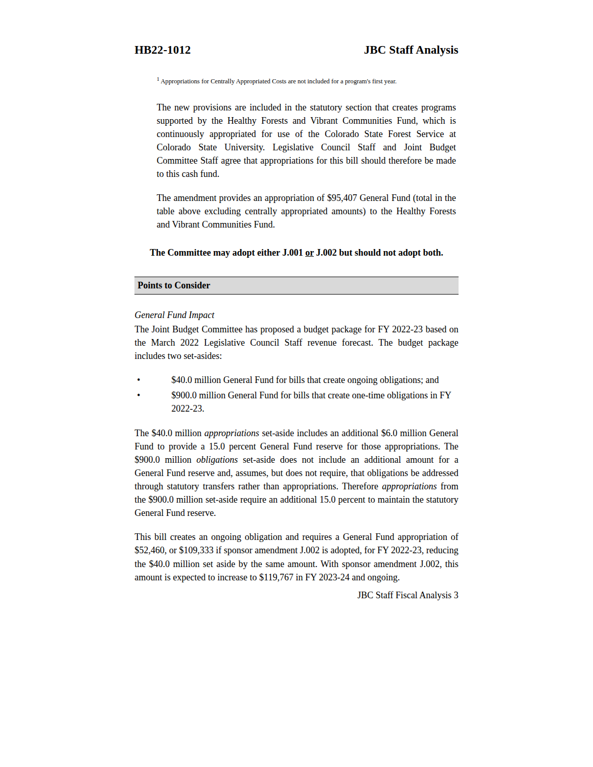HB22-1012
JBC Staff Analysis
1 Appropriations for Centrally Appropriated Costs are not included for a program's first year.
The new provisions are included in the statutory section that creates programs supported by the Healthy Forests and Vibrant Communities Fund, which is continuously appropriated for use of the Colorado State Forest Service at Colorado State University. Legislative Council Staff and Joint Budget Committee Staff agree that appropriations for this bill should therefore be made to this cash fund.
The amendment provides an appropriation of $95,407 General Fund (total in the table above excluding centrally appropriated amounts) to the Healthy Forests and Vibrant Communities Fund.
The Committee may adopt either J.001 or J.002 but should not adopt both.
Points to Consider
General Fund Impact
The Joint Budget Committee has proposed a budget package for FY 2022-23 based on the March 2022 Legislative Council Staff revenue forecast. The budget package includes two set-asides:
$40.0 million General Fund for bills that create ongoing obligations; and
$900.0 million General Fund for bills that create one-time obligations in FY 2022-23.
The $40.0 million appropriations set-aside includes an additional $6.0 million General Fund to provide a 15.0 percent General Fund reserve for those appropriations. The $900.0 million obligations set-aside does not include an additional amount for a General Fund reserve and, assumes, but does not require, that obligations be addressed through statutory transfers rather than appropriations. Therefore appropriations from the $900.0 million set-aside require an additional 15.0 percent to maintain the statutory General Fund reserve.
This bill creates an ongoing obligation and requires a General Fund appropriation of $52,460, or $109,333 if sponsor amendment J.002 is adopted, for FY 2022-23, reducing the $40.0 million set aside by the same amount. With sponsor amendment J.002, this amount is expected to increase to $119,767 in FY 2023-24 and ongoing.
JBC Staff Fiscal Analysis 3